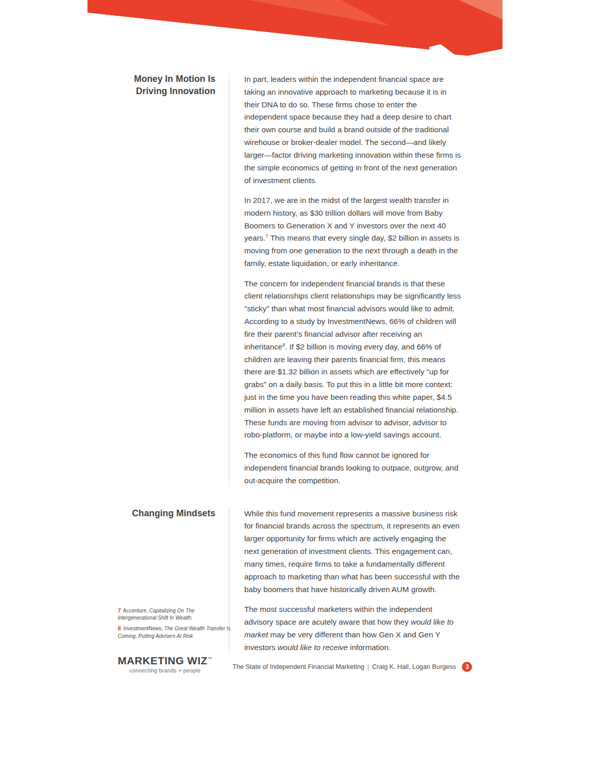Money In Motion Is
Driving Innovation
In part, leaders within the independent financial space are taking an innovative approach to marketing because it is in their DNA to do so. These firms chose to enter the independent space because they had a deep desire to chart their own course and build a brand outside of the traditional wirehouse or broker-dealer model. The second—and likely larger—factor driving marketing innovation within these firms is the simple economics of getting in front of the next generation of investment clients.
In 2017, we are in the midst of the largest wealth transfer in modern history, as $30 trillion dollars will move from Baby Boomers to Generation X and Y investors over the next 40 years.7 This means that every single day, $2 billion in assets is moving from one generation to the next through a death in the family, estate liquidation, or early inheritance.
The concern for independent financial brands is that these client relationships client relationships may be significantly less "sticky" than what most financial advisors would like to admit. According to a study by InvestmentNews, 66% of children will fire their parent’s financial advisor after receiving an inheritance8. If $2 billion is moving every day, and 66% of children are leaving their parents financial firm, this means there are $1.32 billion in assets which are effectively “up for grabs” on a daily basis. To put this in a little bit more context: just in the time you have been reading this white paper, $4.5 million in assets have left an established financial relationship. These funds are moving from advisor to advisor, advisor to robo-platform, or maybe into a low-yield savings account.
The economics of this fund flow cannot be ignored for independent financial brands looking to outpace, outgrow, and out-acquire the competition.
Changing Mindsets
While this fund movement represents a massive business risk for financial brands across the spectrum, it represents an even larger opportunity for firms which are actively engaging the next generation of investment clients. This engagement can, many times, require firms to take a fundamentally different approach to marketing than what has been successful with the baby boomers that have historically driven AUM growth.
The most successful marketers within the independent advisory space are acutely aware that how they would like to market may be very different than how Gen X and Gen Y investors would like to receive information.
7 Accenture, Capitalizing On The Intergenerational Shift In Wealth.
8 InvestmentNews, The Great Wealth Transfer Is Coming, Putting Advisers At Risk
MARKETING WIZ™
connecting brands + people
The State of Independent Financial Marketing | Craig K. Hall, Logan Burgess 3